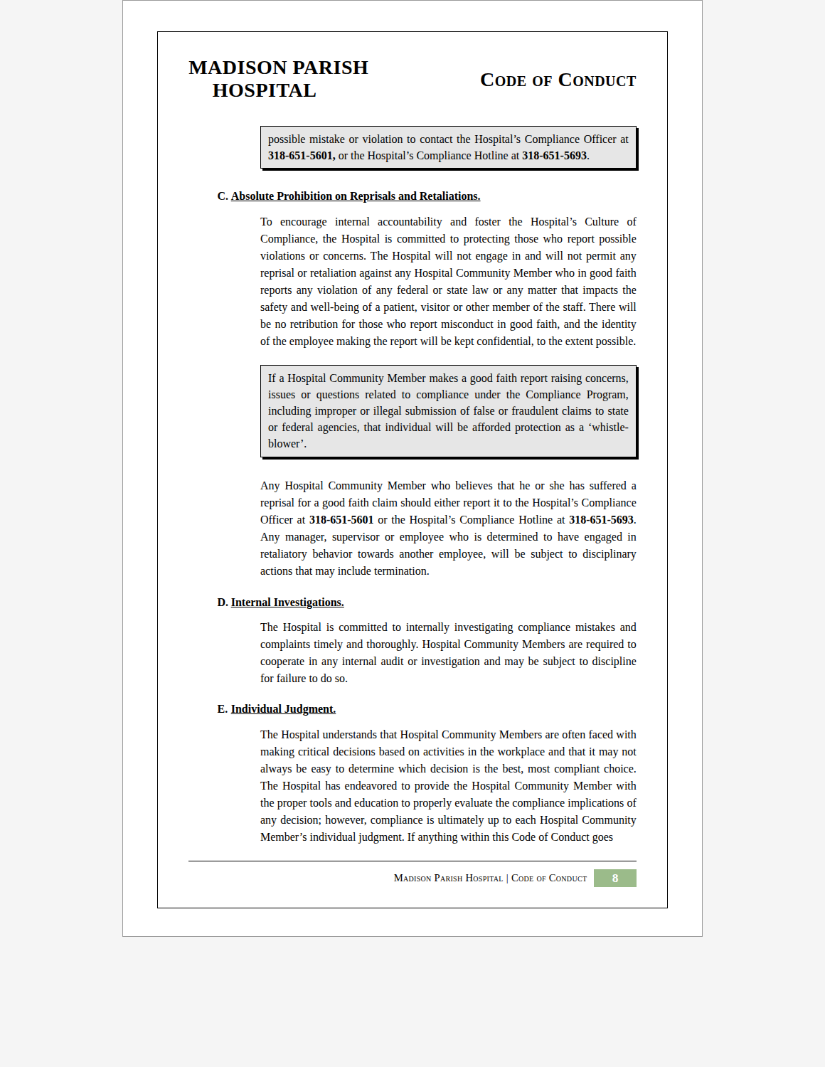MADISON PARISH HOSPITAL
Code of Conduct
possible mistake or violation to contact the Hospital’s Compliance Officer at 318-651-5601, or the Hospital’s Compliance Hotline at 318-651-5693.
C.
Absolute Prohibition on Reprisals and Retaliations.
To encourage internal accountability and foster the Hospital’s Culture of Compliance, the Hospital is committed to protecting those who report possible violations or concerns. The Hospital will not engage in and will not permit any reprisal or retaliation against any Hospital Community Member who in good faith reports any violation of any federal or state law or any matter that impacts the safety and well-being of a patient, visitor or other member of the staff. There will be no retribution for those who report misconduct in good faith, and the identity of the employee making the report will be kept confidential, to the extent possible.
If a Hospital Community Member makes a good faith report raising concerns, issues or questions related to compliance under the Compliance Program, including improper or illegal submission of false or fraudulent claims to state or federal agencies, that individual will be afforded protection as a ‘whistle-blower’.
Any Hospital Community Member who believes that he or she has suffered a reprisal for a good faith claim should either report it to the Hospital’s Compliance Officer at 318-651-5601 or the Hospital’s Compliance Hotline at 318-651-5693. Any manager, supervisor or employee who is determined to have engaged in retaliatory behavior towards another employee, will be subject to disciplinary actions that may include termination.
D.
Internal Investigations.
The Hospital is committed to internally investigating compliance mistakes and complaints timely and thoroughly. Hospital Community Members are required to cooperate in any internal audit or investigation and may be subject to discipline for failure to do so.
E.
Individual Judgment.
The Hospital understands that Hospital Community Members are often faced with making critical decisions based on activities in the workplace and that it may not always be easy to determine which decision is the best, most compliant choice. The Hospital has endeavored to provide the Hospital Community Member with the proper tools and education to properly evaluate the compliance implications of any decision; however, compliance is ultimately up to each Hospital Community Member’s individual judgment. If anything within this Code of Conduct goes
Madison Parish Hospital | Code of Conduct
8